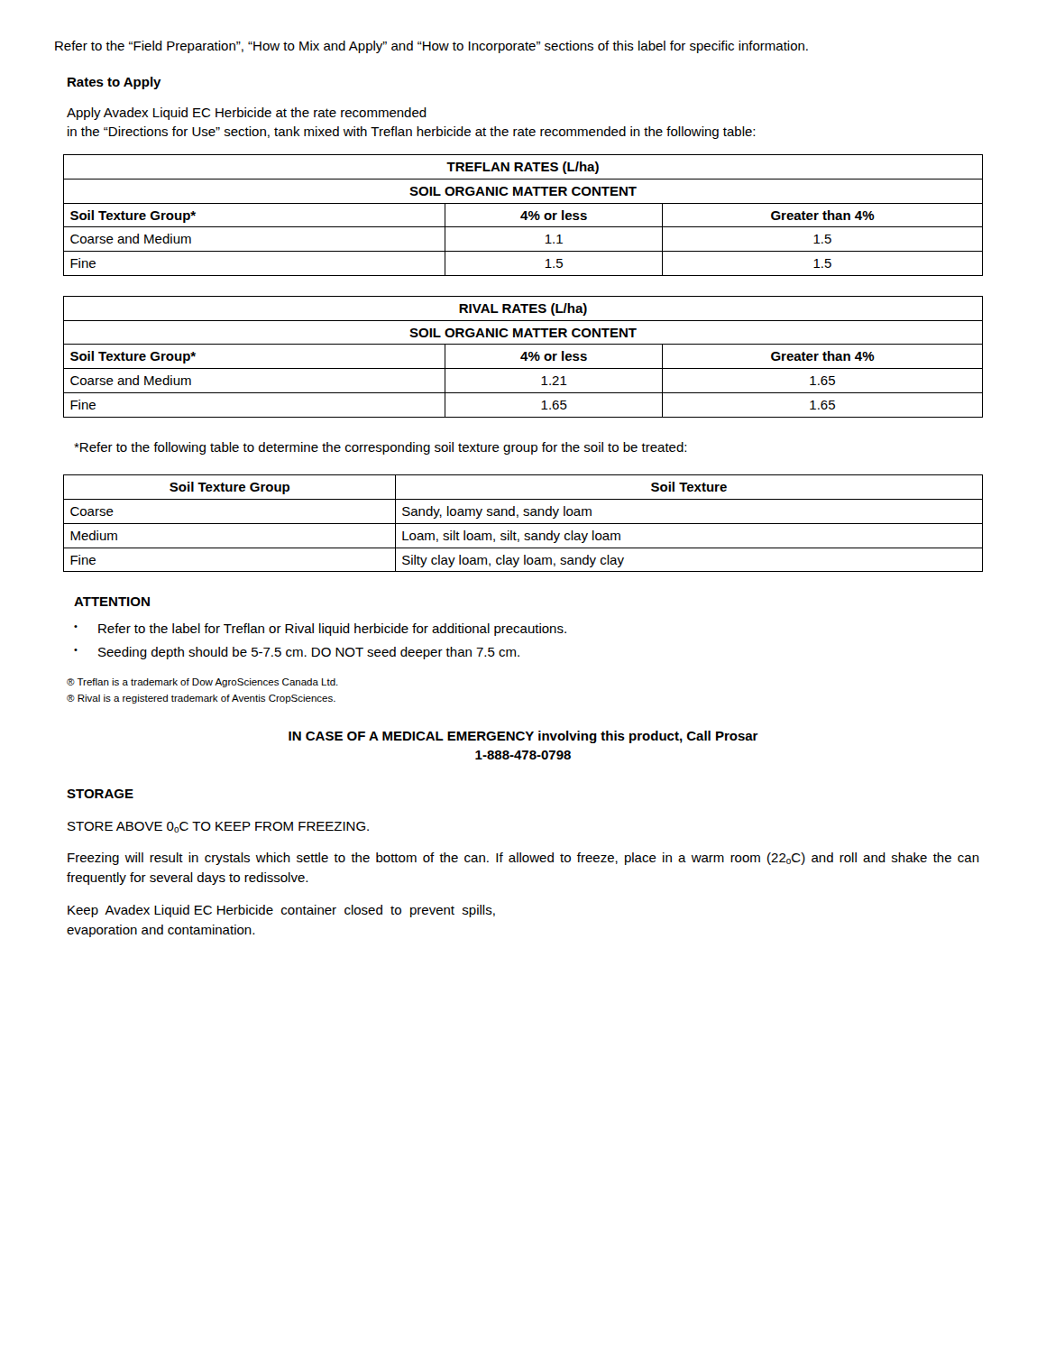Refer to the “Field Preparation”, “How to Mix and Apply” and “How to Incorporate” sections of this label for specific information.
Rates to Apply
Apply Avadex Liquid EC Herbicide at the rate recommended
in the “Directions for Use” section, tank mixed with Treflan herbicide at the rate recommended in the following table:
| TREFLAN RATES (L/ha) |
| --- |
| SOIL ORGANIC MATTER CONTENT |
| Soil Texture Group* | 4% or less | Greater than 4% |
| Coarse and Medium | 1.1 | 1.5 |
| Fine | 1.5 | 1.5 |
| RIVAL RATES (L/ha) |
| --- |
| SOIL ORGANIC MATTER CONTENT |
| Soil Texture Group* | 4% or less | Greater than 4% |
| Coarse and Medium | 1.21 | 1.65 |
| Fine | 1.65 | 1.65 |
*Refer to the following table to determine the corresponding soil texture group for the soil to be treated:
| Soil Texture Group | Soil Texture |
| --- | --- |
| Coarse | Sandy, loamy sand, sandy loam |
| Medium | Loam, silt loam, silt, sandy clay loam |
| Fine | Silty clay loam, clay loam, sandy clay |
ATTENTION
Refer to the label for Treflan or Rival liquid herbicide for additional precautions.
Seeding depth should be 5-7.5 cm. DO NOT seed deeper than 7.5 cm.
® Treflan is a trademark of Dow AgroSciences Canada Ltd.
® Rival is a registered trademark of Aventis CropSciences.
IN CASE OF A MEDICAL EMERGENCY involving this product, Call Prosar
1-888-478-0798
STORAGE
STORE ABOVE 0oC TO KEEP FROM FREEZING.
Freezing will result in crystals which settle to the bottom of the can. If allowed to freeze, place in a warm room (22oC) and roll and shake the can frequently for several days to redissolve.
Keep Avadex Liquid EC Herbicide container closed to prevent spills,
evaporation and contamination.